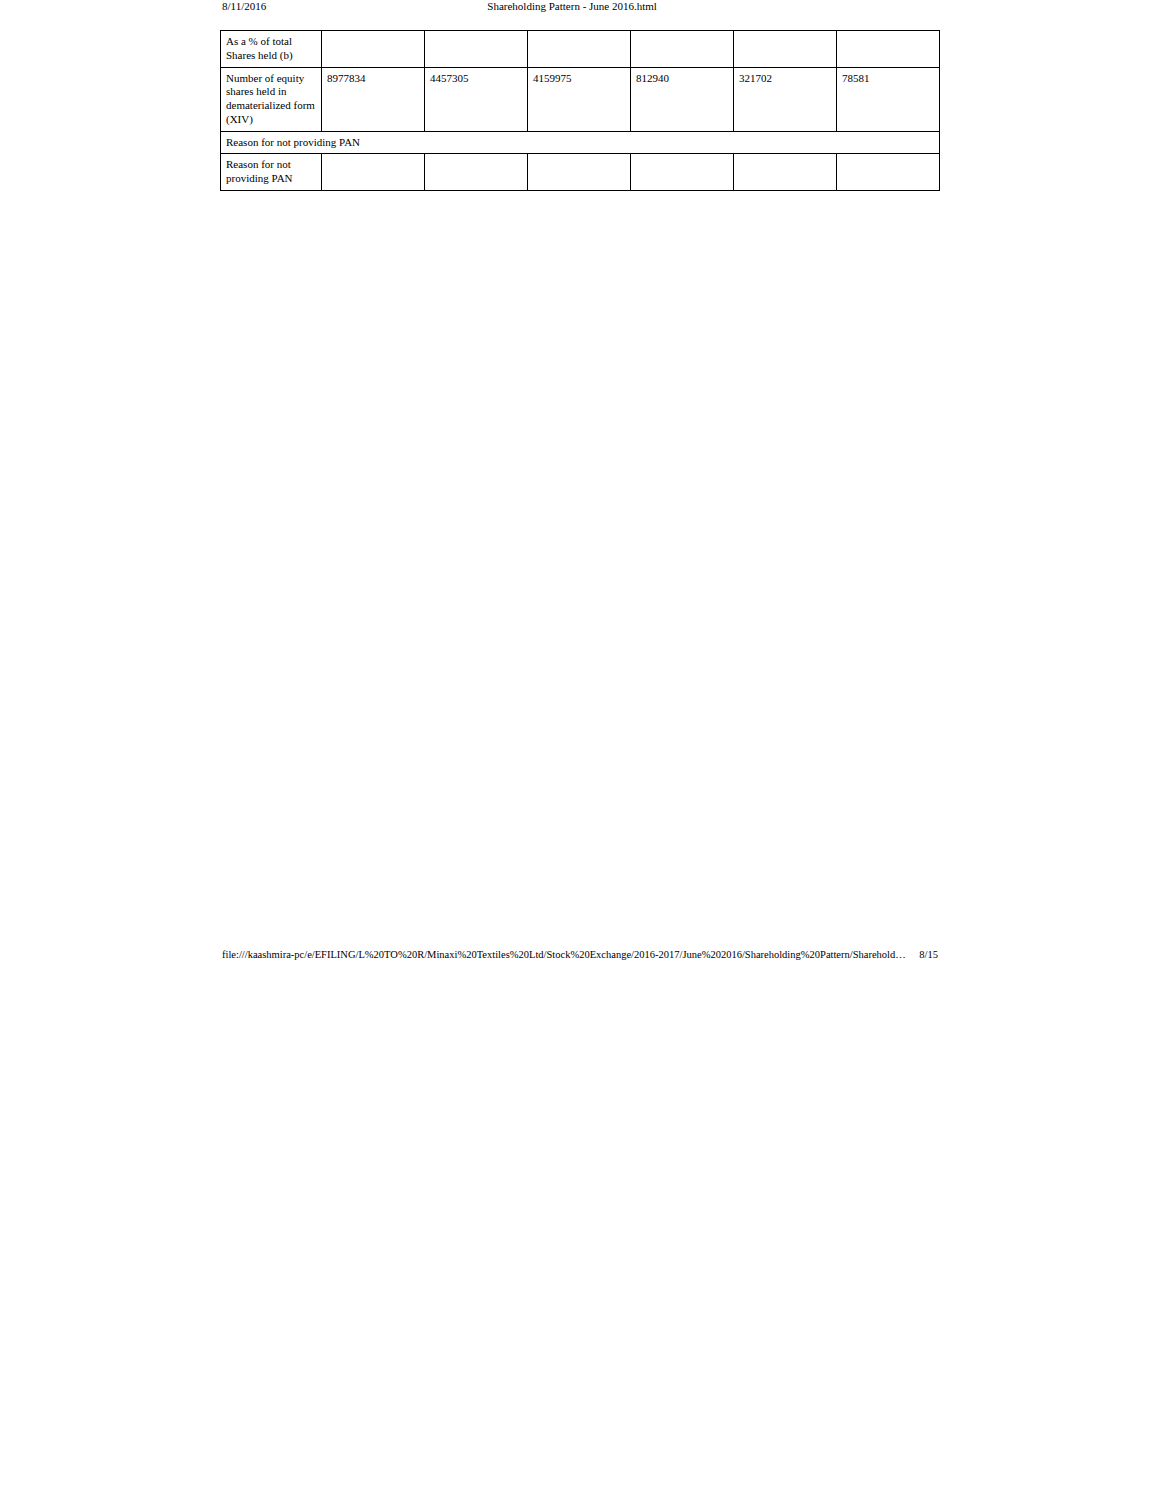8/11/2016
Shareholding Pattern - June 2016.html
| As a % of total Shares held (b) | | | | | | |
| Number of equity shares held in dematerialized form (XIV) | 8977834 | 4457305 | 4159975 | 812940 | 321702 | 78581 |
| Reason for not providing PAN |
| Reason for not providing PAN | | | | | | |
file:///kaashmira-pc/e/EFILING/L%20TO%20R/Minaxi%20Textiles%20Ltd/Stock%20Exchange/2016-2017/June%202016/Shareholding%20Pattern/Shareholding…
8/15